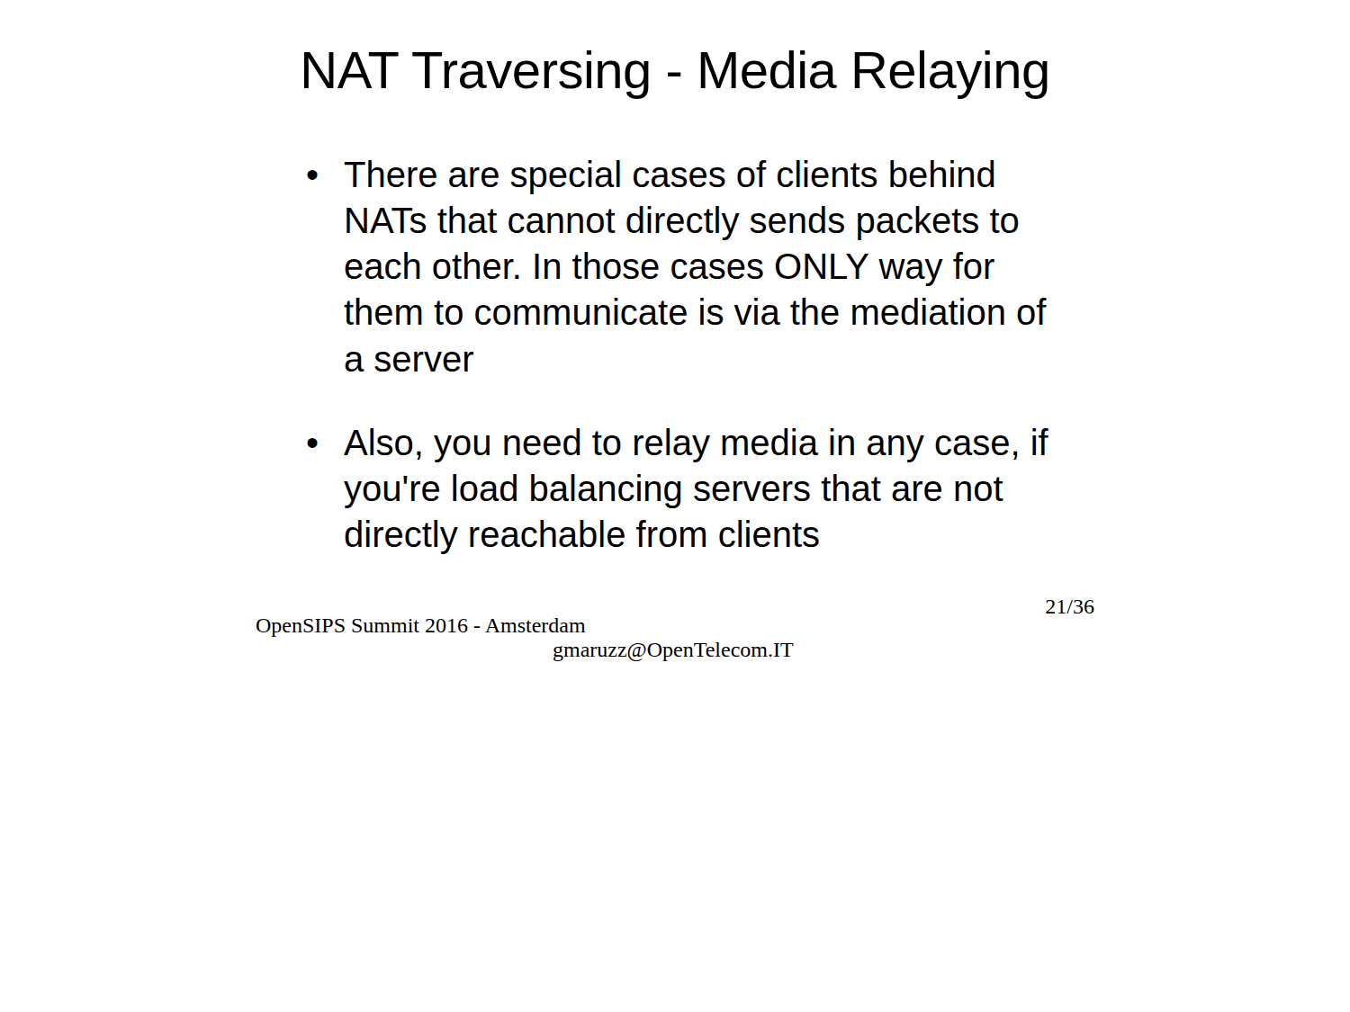NAT Traversing - Media Relaying
There are special cases of clients behind NATs that cannot directly sends packets to each other. In those cases ONLY way for them to communicate is via the mediation of a server
Also, you need to relay media in any case, if you're load balancing servers that are not directly reachable from clients
21/36
OpenSIPS Summit 2016 - Amsterdam gmaruzz@OpenTelecom.IT